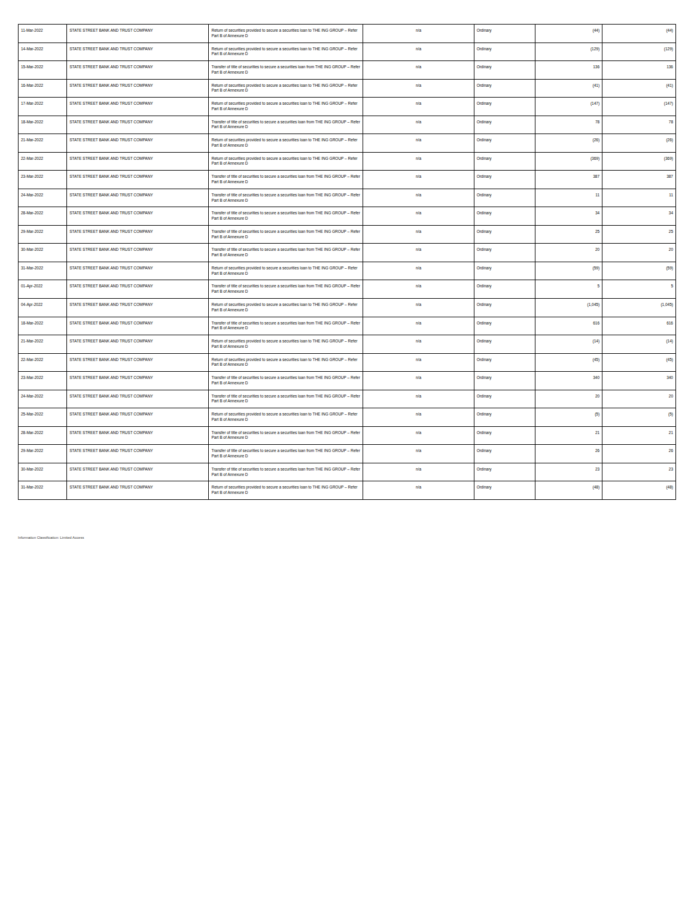| 11-Mar-2022 | STATE STREET BANK AND TRUST COMPANY | Return of securities provided to secure a securities loan to THE ING GROUP – Refer Part B of Annexure D | n/a | Ordinary | (44) | (44) |
| 14-Mar-2022 | STATE STREET BANK AND TRUST COMPANY | Return of securities provided to secure a securities loan to THE ING GROUP – Refer Part B of Annexure D | n/a | Ordinary | (129) | (129) |
| 15-Mar-2022 | STATE STREET BANK AND TRUST COMPANY | Transfer of title of securities to secure a securities loan from THE ING GROUP – Refer Part B of Annexure D | n/a | Ordinary | 136 | 136 |
| 16-Mar-2022 | STATE STREET BANK AND TRUST COMPANY | Return of securities provided to secure a securities loan to THE ING GROUP – Refer Part B of Annexure D | n/a | Ordinary | (41) | (41) |
| 17-Mar-2022 | STATE STREET BANK AND TRUST COMPANY | Return of securities provided to secure a securities loan to THE ING GROUP – Refer Part B of Annexure D | n/a | Ordinary | (147) | (147) |
| 18-Mar-2022 | STATE STREET BANK AND TRUST COMPANY | Transfer of title of securities to secure a securities loan from THE ING GROUP – Refer Part B of Annexure D | n/a | Ordinary | 78 | 78 |
| 21-Mar-2022 | STATE STREET BANK AND TRUST COMPANY | Return of securities provided to secure a securities loan to THE ING GROUP – Refer Part B of Annexure D | n/a | Ordinary | (26) | (26) |
| 22-Mar-2022 | STATE STREET BANK AND TRUST COMPANY | Return of securities provided to secure a securities loan to THE ING GROUP – Refer Part B of Annexure D | n/a | Ordinary | (369) | (369) |
| 23-Mar-2022 | STATE STREET BANK AND TRUST COMPANY | Transfer of title of securities to secure a securities loan from THE ING GROUP – Refer Part B of Annexure D | n/a | Ordinary | 387 | 387 |
| 24-Mar-2022 | STATE STREET BANK AND TRUST COMPANY | Transfer of title of securities to secure a securities loan from THE ING GROUP – Refer Part B of Annexure D | n/a | Ordinary | 11 | 11 |
| 28-Mar-2022 | STATE STREET BANK AND TRUST COMPANY | Transfer of title of securities to secure a securities loan from THE ING GROUP – Refer Part B of Annexure D | n/a | Ordinary | 34 | 34 |
| 29-Mar-2022 | STATE STREET BANK AND TRUST COMPANY | Transfer of title of securities to secure a securities loan from THE ING GROUP – Refer Part B of Annexure D | n/a | Ordinary | 25 | 25 |
| 30-Mar-2022 | STATE STREET BANK AND TRUST COMPANY | Transfer of title of securities to secure a securities loan from THE ING GROUP – Refer Part B of Annexure D | n/a | Ordinary | 20 | 20 |
| 31-Mar-2022 | STATE STREET BANK AND TRUST COMPANY | Return of securities provided to secure a securities loan to THE ING GROUP – Refer Part B of Annexure D | n/a | Ordinary | (59) | (59) |
| 01-Apr-2022 | STATE STREET BANK AND TRUST COMPANY | Transfer of title of securities to secure a securities loan from THE ING GROUP – Refer Part B of Annexure D | n/a | Ordinary | 5 | 5 |
| 04-Apr-2022 | STATE STREET BANK AND TRUST COMPANY | Return of securities provided to secure a securities loan to THE ING GROUP – Refer Part B of Annexure D | n/a | Ordinary | (1,045) | (1,045) |
| 18-Mar-2022 | STATE STREET BANK AND TRUST COMPANY | Transfer of title of securities to secure a securities loan from THE ING GROUP – Refer Part B of Annexure D | n/a | Ordinary | 616 | 616 |
| 21-Mar-2022 | STATE STREET BANK AND TRUST COMPANY | Return of securities provided to secure a securities loan to THE ING GROUP – Refer Part B of Annexure D | n/a | Ordinary | (14) | (14) |
| 22-Mar-2022 | STATE STREET BANK AND TRUST COMPANY | Return of securities provided to secure a securities loan to THE ING GROUP – Refer Part B of Annexure D | n/a | Ordinary | (45) | (45) |
| 23-Mar-2022 | STATE STREET BANK AND TRUST COMPANY | Transfer of title of securities to secure a securities loan from THE ING GROUP – Refer Part B of Annexure D | n/a | Ordinary | 340 | 340 |
| 24-Mar-2022 | STATE STREET BANK AND TRUST COMPANY | Transfer of title of securities to secure a securities loan from THE ING GROUP – Refer Part B of Annexure D | n/a | Ordinary | 20 | 20 |
| 25-Mar-2022 | STATE STREET BANK AND TRUST COMPANY | Return of securities provided to secure a securities loan to THE ING GROUP – Refer Part B of Annexure D | n/a | Ordinary | (5) | (5) |
| 28-Mar-2022 | STATE STREET BANK AND TRUST COMPANY | Transfer of title of securities to secure a securities loan from THE ING GROUP – Refer Part B of Annexure D | n/a | Ordinary | 21 | 21 |
| 29-Mar-2022 | STATE STREET BANK AND TRUST COMPANY | Transfer of title of securities to secure a securities loan from THE ING GROUP – Refer Part B of Annexure D | n/a | Ordinary | 26 | 26 |
| 30-Mar-2022 | STATE STREET BANK AND TRUST COMPANY | Transfer of title of securities to secure a securities loan from THE ING GROUP – Refer Part B of Annexure D | n/a | Ordinary | 23 | 23 |
| 31-Mar-2022 | STATE STREET BANK AND TRUST COMPANY | Return of securities provided to secure a securities loan to THE ING GROUP – Refer Part B of Annexure D | n/a | Ordinary | (48) | (48) |
Information Classification: Limited Access